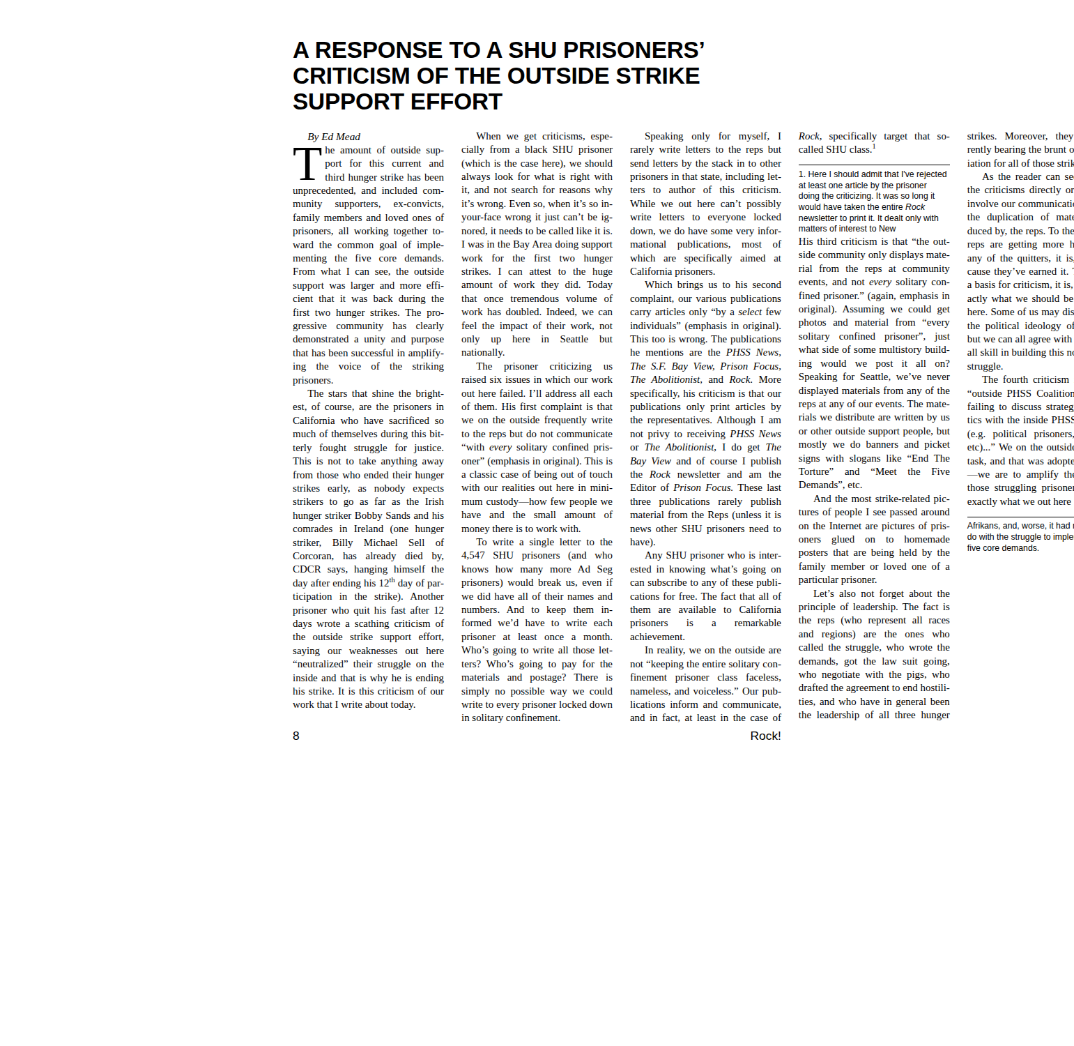A Response to a SHU Prisoners’ Criticism of the Outside Strike Support Effort
By Ed Mead
The amount of outside support for this current and third hunger strike has been unprecedented, and included community supporters, ex-convicts, family members and loved ones of prisoners, all working together toward the common goal of implementing the five core demands. From what I can see, the outside support was larger and more efficient that it was back during the first two hunger strikes. The progressive community has clearly demonstrated a unity and purpose that has been successful in amplifying the voice of the striking prisoners.
The stars that shine the brightest, of course, are the prisoners in California who have sacrificed so much of themselves during this bitterly fought struggle for justice. This is not to take anything away from those who ended their hunger strikes early, as nobody expects strikers to go as far as the Irish hunger striker Bobby Sands and his comrades in Ireland (one hunger striker, Billy Michael Sell of Corcoran, has already died by, CDCR says, hanging himself the day after ending his 12th day of participation in the strike). Another prisoner who quit his fast after 12 days wrote a scathing criticism of the outside strike support effort, saying our weaknesses out here “neutralized” their struggle on the inside and that is why he is ending his strike. It is this criticism of our work that I write about today.
When we get criticisms, especially from a black SHU prisoner (which is the case here), we should always look for what is right with it, and not search for reasons why it’s wrong. Even so, when it’s so in-your-face wrong it just can’t be ignored, it needs to be called like it is. I was in the Bay Area doing support work for the first two hunger strikes. I can attest to the huge amount of work they did. Today that once tremendous volume of work has doubled. Indeed, we can feel the impact of their work, not only up here in Seattle but nationally.
The prisoner criticizing us raised six issues in which our work out here failed. I’ll address all each of them. His first complaint is that we on the outside frequently write to the reps but do not communicate “with every solitary confined prisoner” (emphasis in original). This is a classic case of being out of touch with our realities out here in minimum custody—how few people we have and the small amount of money there is to work with.
To write a single letter to the 4,547 SHU prisoners (and who knows how many more Ad Seg prisoners) would break us, even if we did have all of their names and numbers. And to keep them informed we’d have to write each prisoner at least once a month. Who’s going to write all those letters? Who’s going to pay for the materials and postage? There is simply no possible way we could write to every prisoner locked down in solitary confinement.
Speaking only for myself, I rarely write letters to the reps but send letters by the stack in to other prisoners in that state, including letters to author of this criticism. While we out here can’t possibly write letters to everyone locked down, we do have some very informational publications, most of which are specifically aimed at California prisoners.
Which brings us to his second complaint, our various publications carry articles only “by a select few individuals” (emphasis in original). This too is wrong. The publications he mentions are the PHSS News, The S.F. Bay View, Prison Focus, The Abolitionist, and Rock. More specifically, his criticism is that our publications only print articles by the representatives. Although I am not privy to receiving PHSS News or The Abolitionist, I do get The Bay View and of course I publish the Rock newsletter and am the Editor of Prison Focus. These last three publications rarely publish material from the Reps (unless it is news other SHU prisoners need to have).
Any SHU prisoner who is interested in knowing what’s going on can subscribe to any of these publications for free. The fact that all of them are available to California prisoners is a remarkable achievement.
In reality, we on the outside are not “keeping the entire solitary confinement prisoner class faceless, nameless, and voiceless.” Our publications inform and communicate, and in fact, at least in the case of Rock, specifically target that so-called SHU class.1
1. Here I should admit that I've rejected at least one article by the prisoner doing the criticizing. It was so long it would have taken the entire Rock newsletter to print it. It dealt only with matters of interest to New
His third criticism is that “the outside community only displays material from the reps at community events, and not every solitary confined prisoner.” (again, emphasis in original). Assuming we could get photos and material from “every solitary confined prisoner”, just what side of some multistory building would we post it all on? Speaking for Seattle, we’ve never displayed materials from any of the reps at any of our events. The materials we distribute are written by us or other outside support people, but mostly we do banners and picket signs with slogans like “End The Torture” and “Meet the Five Demands”, etc.
And the most strike-related pictures of people I see passed around on the Internet are pictures of prisoners glued on to homemade posters that are being held by the family member or loved one of a particular prisoner.
Let’s also not forget about the principle of leadership. The fact is the reps (who represent all races and regions) are the ones who called the struggle, who wrote the demands, got the law suit going, who negotiate with the pigs, who drafted the agreement to end hostilities, and who have in general been the leadership of all three hunger strikes. Moreover, they are currently bearing the brunt of the retaliation for all of those strikes.
As the reader can see, most of the criticisms directly or indirectly involve our communication with, or the duplication of materials produced by, the reps. To the extent the reps are getting more honey than any of the quitters, it is, well, because they’ve earned it. This is not a basis for criticism, it is, rather, exactly what we should be doing out here. Some of us may disagree with the political ideology of the reps, but we can all agree with their overall skill in building this now historic struggle.
The fourth criticism is that the “outside PHSS Coalition has been failing to discuss strategy and tactics with the inside PHSS Coalition (e.g. political prisoners, activists, etc)...” We on the outside have one task, and that was adopted early on—we are to amplify the voice of those struggling prisoners. That is exactly what we out here
Afrikans, and, worse, it had nothing to do with the struggle to implement the five core demands.
8 Rock!